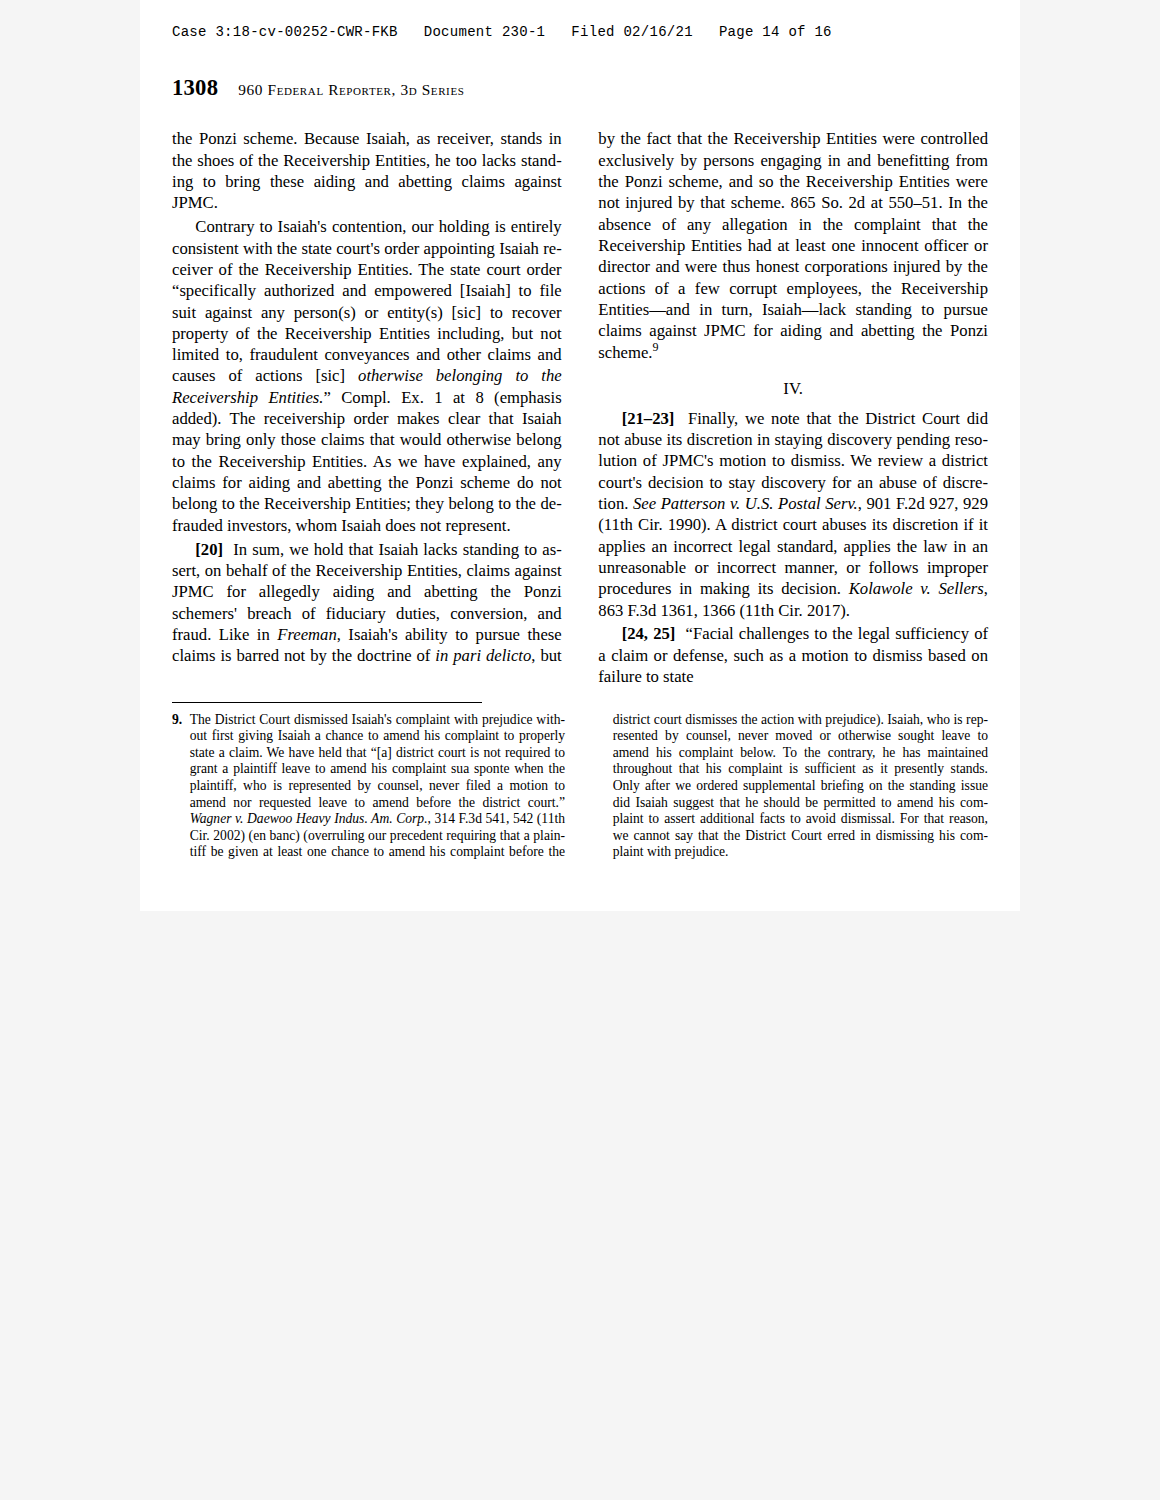Case 3:18-cv-00252-CWR-FKB Document 230-1 Filed 02/16/21 Page 14 of 16
1308 960 Federal Reporter, 3d Series
the Ponzi scheme. Because Isaiah, as receiver, stands in the shoes of the Receivership Entities, he too lacks standing to bring these aiding and abetting claims against JPMC.
Contrary to Isaiah's contention, our holding is entirely consistent with the state court's order appointing Isaiah receiver of the Receivership Entities. The state court order “specifically authorized and empowered [Isaiah] to file suit against any person(s) or entity(s) [sic] to recover property of the Receivership Entities including, but not limited to, fraudulent conveyances and other claims and causes of actions [sic] otherwise belonging to the Receivership Entities.” Compl. Ex. 1 at 8 (emphasis added). The receivership order makes clear that Isaiah may bring only those claims that would otherwise belong to the Receivership Entities. As we have explained, any claims for aiding and abetting the Ponzi scheme do not belong to the Receivership Entities; they belong to the defrauded investors, whom Isaiah does not represent.
[20] In sum, we hold that Isaiah lacks standing to assert, on behalf of the Receivership Entities, claims against JPMC for allegedly aiding and abetting the Ponzi schemers' breach of fiduciary duties, conversion, and fraud. Like in Freeman, Isaiah's ability to pursue these claims is barred not by the doctrine of in pari delicto, but by the fact that the Receivership Entities were controlled exclusively by persons engaging in and benefitting from the Ponzi scheme, and so the Receivership Entities were not injured by that scheme. 865 So. 2d at 550–51. In the absence of any allegation in the complaint that the Receivership Entities had at least one innocent officer or director and were thus honest corporations injured by the actions of a few corrupt employees, the Receivership Entities—and in turn, Isaiah—lack standing to pursue claims against JPMC for aiding and abetting the Ponzi scheme.9
IV.
[21–23] Finally, we note that the District Court did not abuse its discretion in staying discovery pending resolution of JPMC's motion to dismiss. We review a district court's decision to stay discovery for an abuse of discretion. See Patterson v. U.S. Postal Serv., 901 F.2d 927, 929 (11th Cir. 1990). A district court abuses its discretion if it applies an incorrect legal standard, applies the law in an unreasonable or incorrect manner, or follows improper procedures in making its decision. Kolawole v. Sellers, 863 F.3d 1361, 1366 (11th Cir. 2017).
[24, 25] “Facial challenges to the legal sufficiency of a claim or defense, such as a motion to dismiss based on failure to state
9. The District Court dismissed Isaiah's complaint with prejudice without first giving Isaiah a chance to amend his complaint to properly state a claim. We have held that “[a] district court is not required to grant a plaintiff leave to amend his complaint sua sponte when the plaintiff, who is represented by counsel, never filed a motion to amend nor requested leave to amend before the district court.” Wagner v. Daewoo Heavy Indus. Am. Corp., 314 F.3d 541, 542 (11th Cir. 2002) (en banc) (overruling our precedent requiring that a plaintiff be given at least one chance to amend his complaint before the district court dismisses the action with prejudice). Isaiah, who is represented by counsel, never moved or otherwise sought leave to amend his complaint below. To the contrary, he has maintained throughout that his complaint is sufficient as it presently stands. Only after we ordered supplemental briefing on the standing issue did Isaiah suggest that he should be permitted to amend his complaint to assert additional facts to avoid dismissal. For that reason, we cannot say that the District Court erred in dismissing his complaint with prejudice.